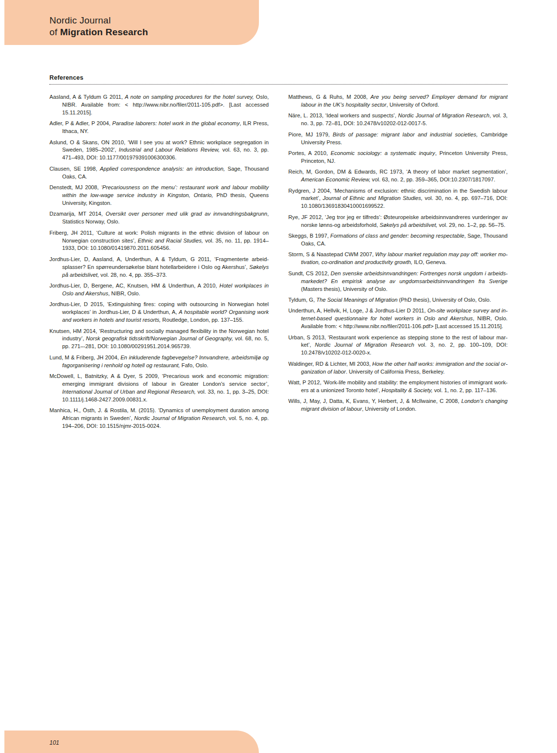Nordic Journal of Migration Research
References
Aasland, A & Tyldum G 2011, A note on sampling procedures for the hotel survey, Oslo, NIBR. Available from: < http://www.nibr.no/filer/2011-105.pdf>. [Last accessed 15.11.2015].
Adler, P & Adler, P 2004, Paradise laborers: hotel work in the global economy, ILR Press, Ithaca, NY.
Aslund, O & Skans, ON 2010, ‘Will I see you at work? Ethnic workplace segregation in Sweden, 1985–2002’, Industrial and Labour Relations Review, vol. 63, no. 3, pp. 471–493, DOI: 10.1177/001979391006300306.
Clausen, SE 1998, Applied correspondence analysis: an introduction, Sage, Thousand Oaks, CA.
Denstedt, MJ 2008, ‘Precariousness on the menu’: restaurant work and labour mobility within the low-wage service industry in Kingston, Ontario, PhD thesis, Queens University, Kingston.
Dzamarija, MT 2014, Oversikt over personer med ulik grad av innvandringsbakgrunn, Statistics Norway, Oslo.
Friberg, JH 2011, ‘Culture at work: Polish migrants in the ethnic division of labour on Norwegian construction sites’, Ethnic and Racial Studies, vol. 35, no. 11, pp. 1914–1933, DOI: 10.1080/01419870.2011.605456.
Jordhus-Lier, D, Aasland, A, Underthun, A & Tyldum, G 2011, ‘Fragmenterte arbeidsplasser? En spørreundersøkelse blant hotellarbeidere i Oslo og Akershus’, Søkelys på arbeidslivet, vol. 28, no. 4, pp. 355–373.
Jordhus-Lier, D, Bergene, AC, Knutsen, HM & Underthun, A 2010, Hotel workplaces in Oslo and Akershus, NIBR, Oslo.
Jordhus-Lier, D 2015, ‘Extinguishing fires: coping with outsourcing in Norwegian hotel workplaces’ in Jordhus-Lier, D & Underthun, A, A hospitable world? Organising work and workers in hotels and tourist resorts, Routledge, London, pp. 137–155.
Knutsen, HM 2014, ‘Restructuring and socially managed flexibility in the Norwegian hotel industry’, Norsk geografisk tidsskrift/Norwegian Journal of Geography, vol. 68, no. 5, pp. 271–-281, DOI: 10.1080/00291951.2014.965739.
Lund, M & Friberg, JH 2004, En inkluderende fagbevegelse? Innvandrere, arbeidsmiljø og fagorganisering i renhold og hotell og restaurant, Fafo, Oslo.
McDowell, L, Batnitzky, A & Dyer, S 2009, ‘Precarious work and economic migration: emerging immigrant divisions of labour in Greater London's service sector’, International Journal of Urban and Regional Research, vol. 33, no. 1, pp. 3–25, DOI: 10.1111/j.1468-2427.2009.00831.x.
Manhica, H., Östh, J. & Rostila, M. (2015). ‘Dynamics of unemployment duration among African migrants in Sweden’, Nordic Journal of Migration Research, vol. 5, no. 4, pp. 194–206, DOI: 10.1515/njmr-2015-0024.
Matthews, G & Ruhs, M 2008, Are you being served? Employer demand for migrant labour in the UK’s hospitality sector, University of Oxford.
Näre, L. 2013, ‘Ideal workers and suspects’, Nordic Journal of Migration Research, vol. 3, no. 3, pp. 72–81, DOI: 10.2478/v10202-012-0017-5.
Piore, MJ 1979, Birds of passage: migrant labor and industrial societies, Cambridge University Press.
Portes, A 2010, Economic sociology: a systematic inquiry, Princeton University Press, Princeton, NJ.
Reich, M, Gordon, DM & Edwards, RC 1973, ‘A theory of labor market segmentation’, American Economic Review, vol. 63, no. 2, pp. 359–365, DOI:10.2307/1817097.
Rydgren, J 2004, ‘Mechanisms of exclusion: ethnic discrimination in the Swedish labour market’, Journal of Ethnic and Migration Studies, vol. 30, no. 4, pp. 697–716, DOI: 10.1080/13691830410001699522.
Rye, JF 2012, ‘Jeg tror jeg er tilfreds’: Østeuropeiske arbeidsinnvandreres vurderinger av norske lønns-og arbeidsforhold, Søkelys på arbeidslivet, vol. 29, no. 1–2, pp. 56–75.
Skeggs, B 1997, Formations of class and gender: becoming respectable, Sage, Thousand Oaks, CA.
Storm, S & Naastepad CWM 2007, Why labour market regulation may pay off: worker motivation, co-ordination and productivity growth, ILO, Geneva.
Sundt, CS 2012, Den svenske arbeidsinnvandringen: Fortrenges norsk ungdom i arbeidsmarkedet? En empirisk analyse av ungdomsarbeidsinnvandringen fra Sverige (Masters thesis), University of Oslo.
Tyldum, G, The Social Meanings of Migration (PhD thesis), University of Oslo, Oslo.
Underthun, A, Hellvik, H, Loge, J & Jordhus-Lier D 2011, On-site workplace survey and internet-based questionnaire for hotel workers in Oslo and Akershus, NIBR, Oslo. Available from: < http://www.nibr.no/filer/2011-106.pdf> [Last accessed 15.11.2015].
Urban, S 2013, ‘Restaurant work experience as stepping stone to the rest of labour market’, Nordic Journal of Migration Research vol. 3, no. 2, pp. 100–109, DOI: 10.2478/v10202-012-0020-x.
Waldinger, RD & Lichter, MI 2003, How the other half works: immigration and the social organization of labor. University of California Press, Berkeley.
Watt, P 2012, ‘Work-life mobility and stability: the employment histories of immigrant workers at a unionized Toronto hotel’, Hospitality & Society, vol. 1, no. 2, pp. 117–136.
Wills, J, May, J, Datta, K, Evans, Y, Herbert, J, & McIlwaine, C 2008, London's changing migrant division of labour, University of London.
101